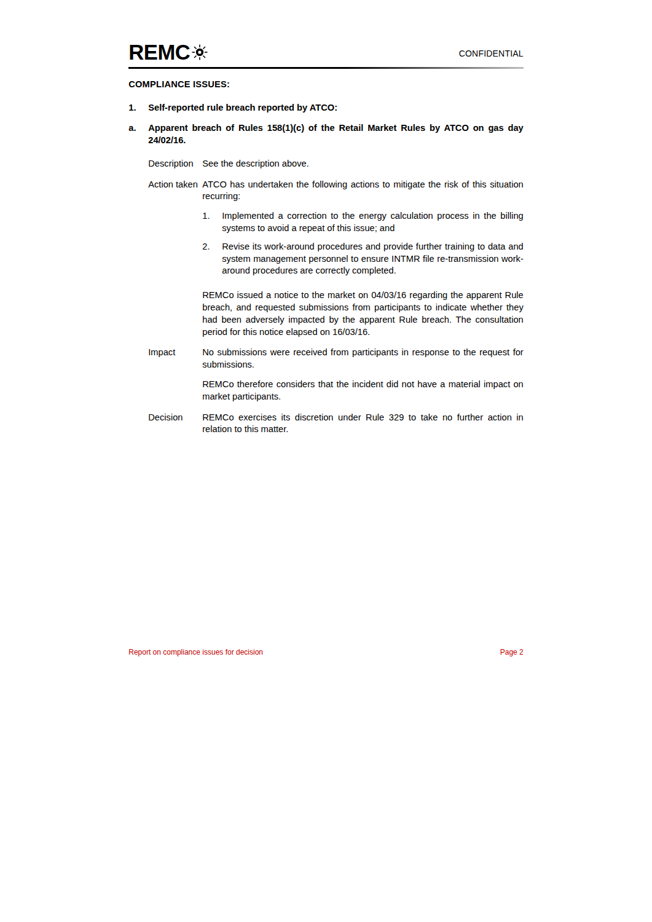REMC
CONFIDENTIAL
COMPLIANCE ISSUES:
1.
Self-reported rule breach reported by ATCO:
a.
Apparent breach of Rules 158(1)(c) of the Retail Market Rules by ATCO on gas day 24/02/16.
Description
See the description above.
Action taken
ATCO has undertaken the following actions to mitigate the risk of this situation recurring:
1. Implemented a correction to the energy calculation process in the billing systems to avoid a repeat of this issue; and
2. Revise its work-around procedures and provide further training to data and system management personnel to ensure INTMR file re-transmission work-around procedures are correctly completed.
REMCo issued a notice to the market on 04/03/16 regarding the apparent Rule breach, and requested submissions from participants to indicate whether they had been adversely impacted by the apparent Rule breach. The consultation period for this notice elapsed on 16/03/16.
Impact
No submissions were received from participants in response to the request for submissions.
REMCo therefore considers that the incident did not have a material impact on market participants.
Decision
REMCo exercises its discretion under Rule 329 to take no further action in relation to this matter.
Report on compliance issues for decision
Page 2